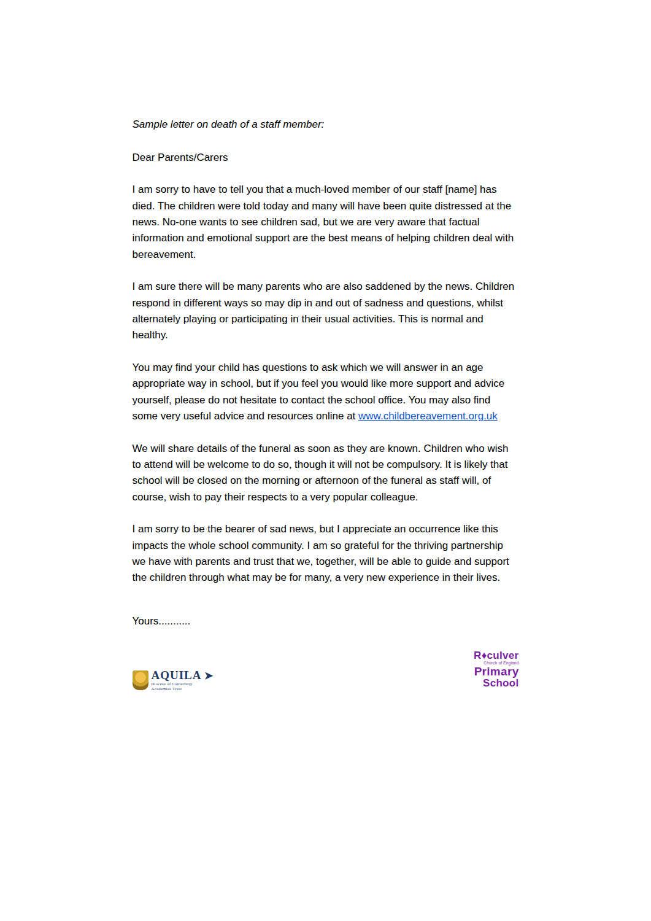Sample letter on death of a staff member:
Dear Parents/Carers
I am sorry to have to tell you that a much-loved member of our staff [name] has died. The children were told today and many will have been quite distressed at the news. No-one wants to see children sad, but we are very aware that factual information and emotional support are the best means of helping children deal with bereavement.
I am sure there will be many parents who are also saddened by the news. Children respond in different ways so may dip in and out of sadness and questions, whilst alternately playing or participating in their usual activities. This is normal and healthy.
You may find your child has questions to ask which we will answer in an age appropriate way in school, but if you feel you would like more support and advice yourself, please do not hesitate to contact the school office. You may also find some very useful advice and resources online at www.childbereavement.org.uk
We will share details of the funeral as soon as they are known. Children who wish to attend will be welcome to do so, though it will not be compulsory. It is likely that school will be closed on the morning or afternoon of the funeral as staff will, of course, wish to pay their respects to a very popular colleague.
I am sorry to be the bearer of sad news, but I appreciate an occurrence like this impacts the whole school community. I am so grateful for the thriving partnership we have with parents and trust that we, together, will be able to guide and support the children through what may be for many, a very new experience in their lives.
Yours...........
AQUILA ➤Diocese of Canterbury
Academies Trust
R♦culver Church of England Primary School